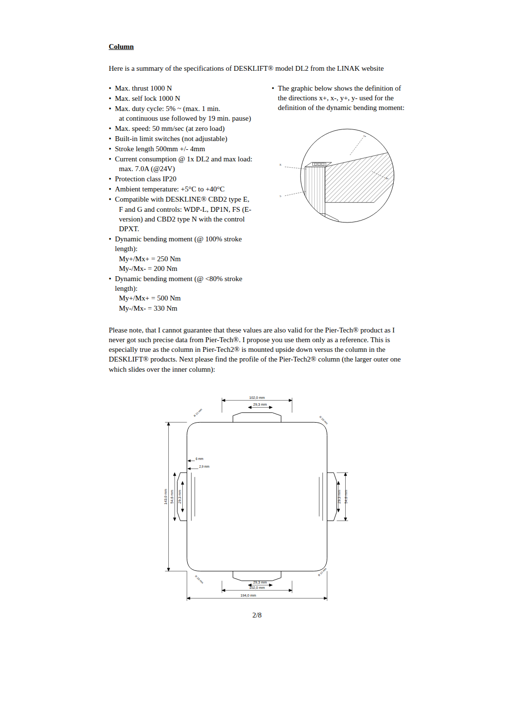Column
Here is a summary of the specifications of DESKLIFT® model DL2 from the LINAK website
Max. thrust 1000 N
Max. self lock 1000 N
Max. duty cycle: 5% ~ (max. 1 min. at continuous use followed by 19 min. pause)
Max. speed: 50 mm/sec (at zero load)
Built-in limit switches (not adjustable)
Stroke length 500mm +/- 4mm
Current consumption @ 1x DL2 and max load: max. 7.0A (@24V)
Protection class IP20
Ambient temperature: +5°C to +40°C
Compatible with DESKLINE® CBD2 type E, F and G and controls: WDP-L, DP1N, FS (E- version) and CBD2 type N with the control DPXT.
Dynamic bending moment (@ 100% stroke length): My+/Mx+ = 250 Nm My-/Mx- = 200 Nm
Dynamic bending moment (@ <80% stroke length): My+/Mx+ = 500 Nm My-/Mx- = 330 Nm
The graphic below shows the definition of the directions x+, x-, y+, y- used for the definition of the dynamic bending moment:
X- Y- Y+ X+
Please note, that I cannot guarantee that these values are also valid for the Pier-Tech® product as I never got such precise data from Pier-Tech®. I propose you use them only as a reference. This is especially true as the column in Pier-Tech2® is mounted upside down versus the column in the DESKLIFT® products. Next please find the profile of the Pier-Tech2® column (the larger outer one which slides over the inner column):
194,0 mm 102,0 mm 29,3 mm 102,0 mm 29,3 mm 143,0 mm 54,6 mm 29,3 mm 54,6 mm 29,3 mm 6 mm 2,9 mm R 10 mm R 10 mm R 10 mm R 10 mm
2/8